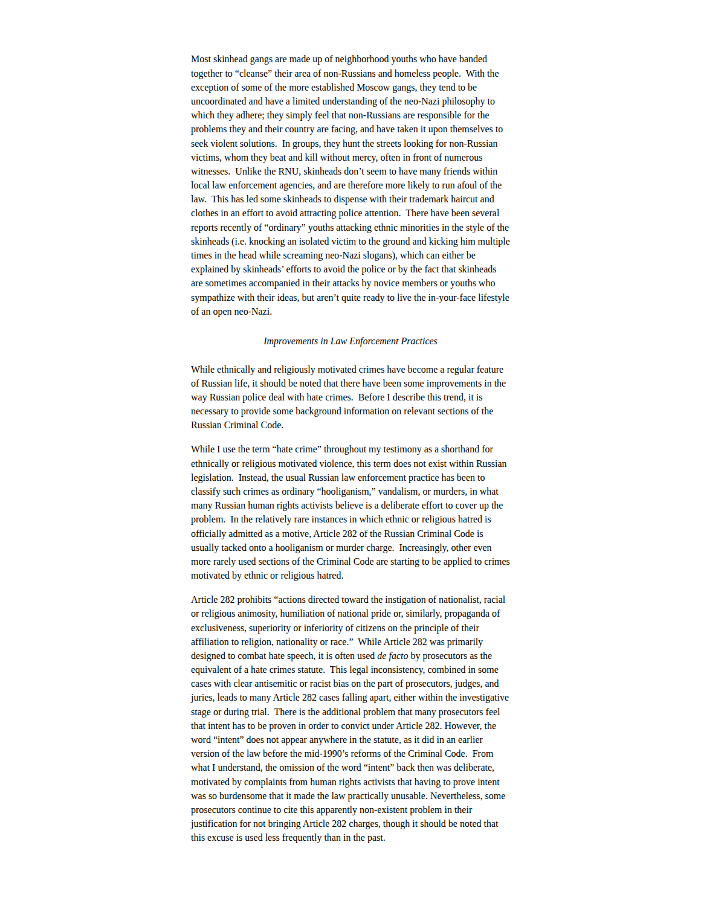Most skinhead gangs are made up of neighborhood youths who have banded together to “cleanse” their area of non-Russians and homeless people. With the exception of some of the more established Moscow gangs, they tend to be uncoordinated and have a limited understanding of the neo-Nazi philosophy to which they adhere; they simply feel that non-Russians are responsible for the problems they and their country are facing, and have taken it upon themselves to seek violent solutions. In groups, they hunt the streets looking for non-Russian victims, whom they beat and kill without mercy, often in front of numerous witnesses. Unlike the RNU, skinheads don’t seem to have many friends within local law enforcement agencies, and are therefore more likely to run afoul of the law. This has led some skinheads to dispense with their trademark haircut and clothes in an effort to avoid attracting police attention. There have been several reports recently of “ordinary” youths attacking ethnic minorities in the style of the skinheads (i.e. knocking an isolated victim to the ground and kicking him multiple times in the head while screaming neo-Nazi slogans), which can either be explained by skinheads’ efforts to avoid the police or by the fact that skinheads are sometimes accompanied in their attacks by novice members or youths who sympathize with their ideas, but aren’t quite ready to live the in-your-face lifestyle of an open neo-Nazi.
Improvements in Law Enforcement Practices
While ethnically and religiously motivated crimes have become a regular feature of Russian life, it should be noted that there have been some improvements in the way Russian police deal with hate crimes. Before I describe this trend, it is necessary to provide some background information on relevant sections of the Russian Criminal Code.
While I use the term “hate crime” throughout my testimony as a shorthand for ethnically or religious motivated violence, this term does not exist within Russian legislation. Instead, the usual Russian law enforcement practice has been to classify such crimes as ordinary “hooliganism,” vandalism, or murders, in what many Russian human rights activists believe is a deliberate effort to cover up the problem. In the relatively rare instances in which ethnic or religious hatred is officially admitted as a motive, Article 282 of the Russian Criminal Code is usually tacked onto a hooliganism or murder charge. Increasingly, other even more rarely used sections of the Criminal Code are starting to be applied to crimes motivated by ethnic or religious hatred.
Article 282 prohibits “actions directed toward the instigation of nationalist, racial or religious animosity, humiliation of national pride or, similarly, propaganda of exclusiveness, superiority or inferiority of citizens on the principle of their affiliation to religion, nationality or race.” While Article 282 was primarily designed to combat hate speech, it is often used de facto by prosecutors as the equivalent of a hate crimes statute. This legal inconsistency, combined in some cases with clear antisemitic or racist bias on the part of prosecutors, judges, and juries, leads to many Article 282 cases falling apart, either within the investigative stage or during trial. There is the additional problem that many prosecutors feel that intent has to be proven in order to convict under Article 282. However, the word “intent” does not appear anywhere in the statute, as it did in an earlier version of the law before the mid-1990’s reforms of the Criminal Code. From what I understand, the omission of the word “intent” back then was deliberate, motivated by complaints from human rights activists that having to prove intent was so burdensome that it made the law practically unusable. Nevertheless, some prosecutors continue to cite this apparently non-existent problem in their justification for not bringing Article 282 charges, though it should be noted that this excuse is used less frequently than in the past.